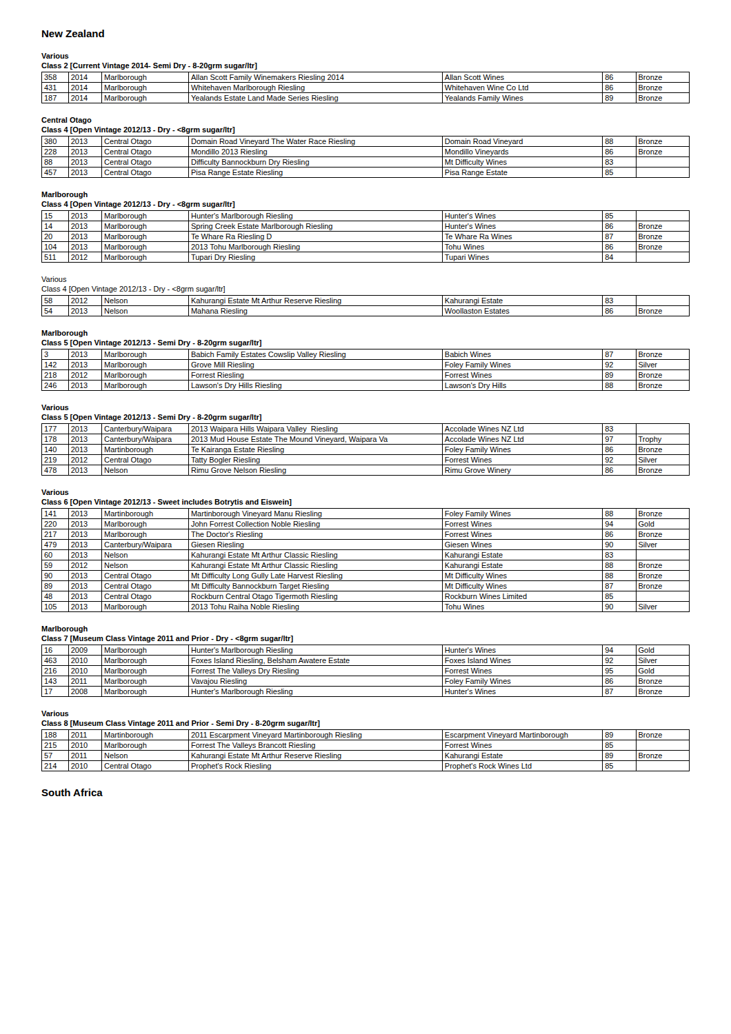New Zealand
Various
Class 2 [Current Vintage 2014- Semi Dry - 8-20grm sugar/ltr]
| 358 | 2014 | Marlborough | Allan Scott Family Winemakers Riesling 2014 | Allan Scott Wines | 86 | Bronze |
| 431 | 2014 | Marlborough | Whitehaven Marlborough Riesling | Whitehaven Wine Co Ltd | 86 | Bronze |
| 187 | 2014 | Marlborough | Yealands Estate Land Made Series Riesling | Yealands Family Wines | 89 | Bronze |
Central Otago
Class 4 [Open Vintage 2012/13 - Dry - <8grm sugar/ltr]
| 380 | 2013 | Central Otago | Domain Road Vineyard The Water Race Riesling | Domain Road Vineyard | 88 | Bronze |
| 228 | 2013 | Central Otago | Mondillo 2013 Riesling | Mondillo Vineyards | 86 | Bronze |
| 88 | 2013 | Central Otago | Difficulty Bannockburn Dry Riesling | Mt Difficulty Wines | 83 | |
| 457 | 2013 | Central Otago | Pisa Range Estate Riesling | Pisa Range Estate | 85 | |
Marlborough
Class 4 [Open Vintage 2012/13 - Dry - <8grm sugar/ltr]
| 15 | 2013 | Marlborough | Hunter's Marlborough Riesling | Hunter's Wines | 85 | |
| 14 | 2013 | Marlborough | Spring Creek Estate Marlborough Riesling | Hunter's Wines | 86 | Bronze |
| 20 | 2013 | Marlborough | Te Whare Ra Riesling D | Te Whare Ra Wines | 87 | Bronze |
| 104 | 2013 | Marlborough | 2013 Tohu Marlborough Riesling | Tohu Wines | 86 | Bronze |
| 511 | 2012 | Marlborough | Tupari Dry Riesling | Tupari Wines | 84 | |
Various
Class 4 [Open Vintage 2012/13 - Dry - <8grm sugar/ltr]
| 58 | 2012 | Nelson | Kahurangi Estate Mt Arthur Reserve Riesling | Kahurangi Estate | 83 | |
| 54 | 2013 | Nelson | Mahana Riesling | Woollaston Estates | 86 | Bronze |
Marlborough
Class 5 [Open Vintage 2012/13 - Semi Dry - 8-20grm sugar/ltr]
| 3 | 2013 | Marlborough | Babich Family Estates Cowslip Valley Riesling | Babich Wines | 87 | Bronze |
| 142 | 2013 | Marlborough | Grove Mill Riesling | Foley Family Wines | 92 | Silver |
| 218 | 2012 | Marlborough | Forrest Riesling | Forrest Wines | 89 | Bronze |
| 246 | 2013 | Marlborough | Lawson's Dry Hills Riesling | Lawson's Dry Hills | 88 | Bronze |
Various
Class 5 [Open Vintage 2012/13 - Semi Dry - 8-20grm sugar/ltr]
| 177 | 2013 | Canterbury/Waipara | 2013 Waipara Hills Waipara Valley Riesling | Accolade Wines NZ Ltd | 83 | |
| 178 | 2013 | Canterbury/Waipara | 2013 Mud House Estate The Mound Vineyard, Waipara Va | Accolade Wines NZ Ltd | 97 | Trophy |
| 140 | 2013 | Martinborough | Te Kairanga Estate Riesling | Foley Family Wines | 86 | Bronze |
| 219 | 2012 | Central Otago | Tatty Bogler Riesling | Forrest Wines | 92 | Silver |
| 478 | 2013 | Nelson | Rimu Grove Nelson Riesling | Rimu Grove Winery | 86 | Bronze |
Various
Class 6 [Open Vintage 2012/13 - Sweet includes Botrytis and Eiswein]
| 141 | 2013 | Martinborough | Martinborough Vineyard Manu Riesling | Foley Family Wines | 88 | Bronze |
| 220 | 2013 | Marlborough | John Forrest Collection Noble Riesling | Forrest Wines | 94 | Gold |
| 217 | 2013 | Marlborough | The Doctor's Riesling | Forrest Wines | 86 | Bronze |
| 479 | 2013 | Canterbury/Waipara | Giesen Riesling | Giesen Wines | 90 | Silver |
| 60 | 2013 | Nelson | Kahurangi Estate Mt Arthur Classic Riesling | Kahurangi Estate | 83 | |
| 59 | 2012 | Nelson | Kahurangi Estate Mt Arthur Classic Riesling | Kahurangi Estate | 88 | Bronze |
| 90 | 2013 | Central Otago | Mt Difficulty Long Gully Late Harvest Riesling | Mt Difficulty Wines | 88 | Bronze |
| 89 | 2013 | Central Otago | Mt Difficulty Bannockburn Target Riesling | Mt Difficulty Wines | 87 | Bronze |
| 48 | 2013 | Central Otago | Rockburn Central Otago Tigermoth Riesling | Rockburn Wines Limited | 85 | |
| 105 | 2013 | Marlborough | 2013 Tohu Raiha Noble Riesling | Tohu Wines | 90 | Silver |
Marlborough
Class 7 [Museum Class Vintage 2011 and Prior - Dry - <8grm sugar/ltr]
| 16 | 2009 | Marlborough | Hunter's Marlborough Riesling | Hunter's Wines | 94 | Gold |
| 463 | 2010 | Marlborough | Foxes Island Riesling, Belsham Awatere Estate | Foxes Island Wines | 92 | Silver |
| 216 | 2010 | Marlborough | Forrest The Valleys Dry Riesling | Forrest Wines | 95 | Gold |
| 143 | 2011 | Marlborough | Vavajou Riesling | Foley Family Wines | 86 | Bronze |
| 17 | 2008 | Marlborough | Hunter's Marlborough Riesling | Hunter's Wines | 87 | Bronze |
Various
Class 8 [Museum Class Vintage 2011 and Prior - Semi Dry - 8-20grm sugar/ltr]
| 188 | 2011 | Martinborough | 2011 Escarpment Vineyard Martinborough Riesling | Escarpment Vineyard Martinborough | 89 | Bronze |
| 215 | 2010 | Marlborough | Forrest The Valleys Brancott Riesling | Forrest Wines | 85 | |
| 57 | 2011 | Nelson | Kahurangi Estate Mt Arthur Reserve Riesling | Kahurangi Estate | 89 | Bronze |
| 214 | 2010 | Central Otago | Prophet's Rock Riesling | Prophet's Rock Wines Ltd | 85 | |
South Africa